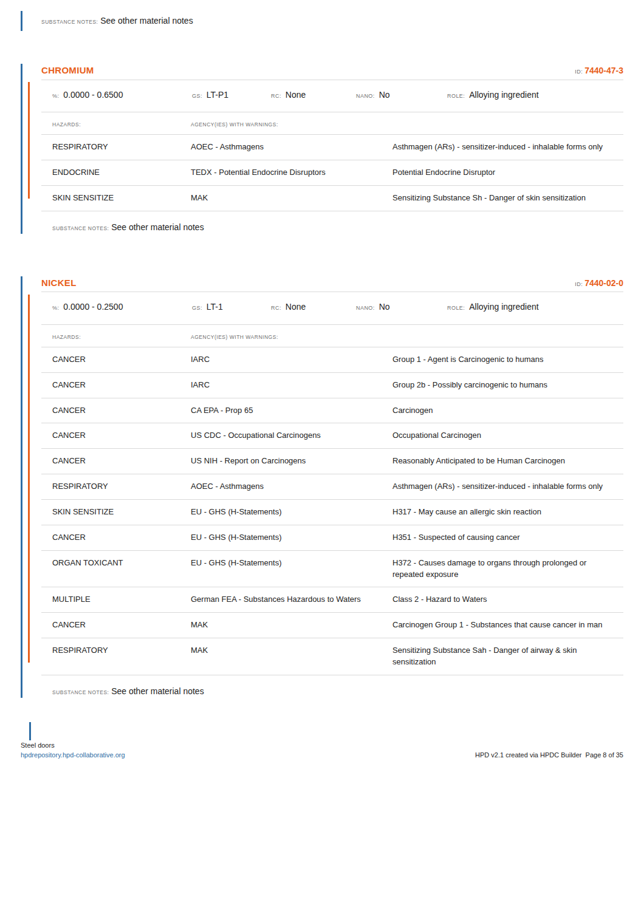Substance Notes: See other material notes
CHROMIUM
ID: 7440-47-3
%: 0.0000 - 0.6500
GS: LT-P1
RC: None
NANO: No
ROLE: Alloying ingredient
| Hazards: | Agency(ies) with Warnings: | |
| --- | --- | --- |
| RESPIRATORY | AOEC - Asthmagens | Asthmagen (ARs) - sensitizer-induced - inhalable forms only |
| ENDOCRINE | TEDX - Potential Endocrine Disruptors | Potential Endocrine Disruptor |
| SKIN SENSITIZE | MAK | Sensitizing Substance Sh - Danger of skin sensitization |
Substance Notes: See other material notes
NICKEL
ID: 7440-02-0
%: 0.0000 - 0.2500
GS: LT-1
RC: None
NANO: No
ROLE: Alloying ingredient
| Hazards: | Agency(ies) with Warnings: | |
| --- | --- | --- |
| CANCER | IARC | Group 1 - Agent is Carcinogenic to humans |
| CANCER | IARC | Group 2b - Possibly carcinogenic to humans |
| CANCER | CA EPA - Prop 65 | Carcinogen |
| CANCER | US CDC - Occupational Carcinogens | Occupational Carcinogen |
| CANCER | US NIH - Report on Carcinogens | Reasonably Anticipated to be Human Carcinogen |
| RESPIRATORY | AOEC - Asthmagens | Asthmagen (ARs) - sensitizer-induced - inhalable forms only |
| SKIN SENSITIZE | EU - GHS (H-Statements) | H317 - May cause an allergic skin reaction |
| CANCER | EU - GHS (H-Statements) | H351 - Suspected of causing cancer |
| ORGAN TOXICANT | EU - GHS (H-Statements) | H372 - Causes damage to organs through prolonged or repeated exposure |
| MULTIPLE | German FEA - Substances Hazardous to Waters | Class 2 - Hazard to Waters |
| CANCER | MAK | Carcinogen Group 1 - Substances that cause cancer in man |
| RESPIRATORY | MAK | Sensitizing Substance Sah - Danger of airway & skin sensitization |
Substance Notes: See other material notes
Steel doors
hpdrepository.hpd-collaborative.org
HPD v2.1 created via HPDC Builder Page 8 of 35